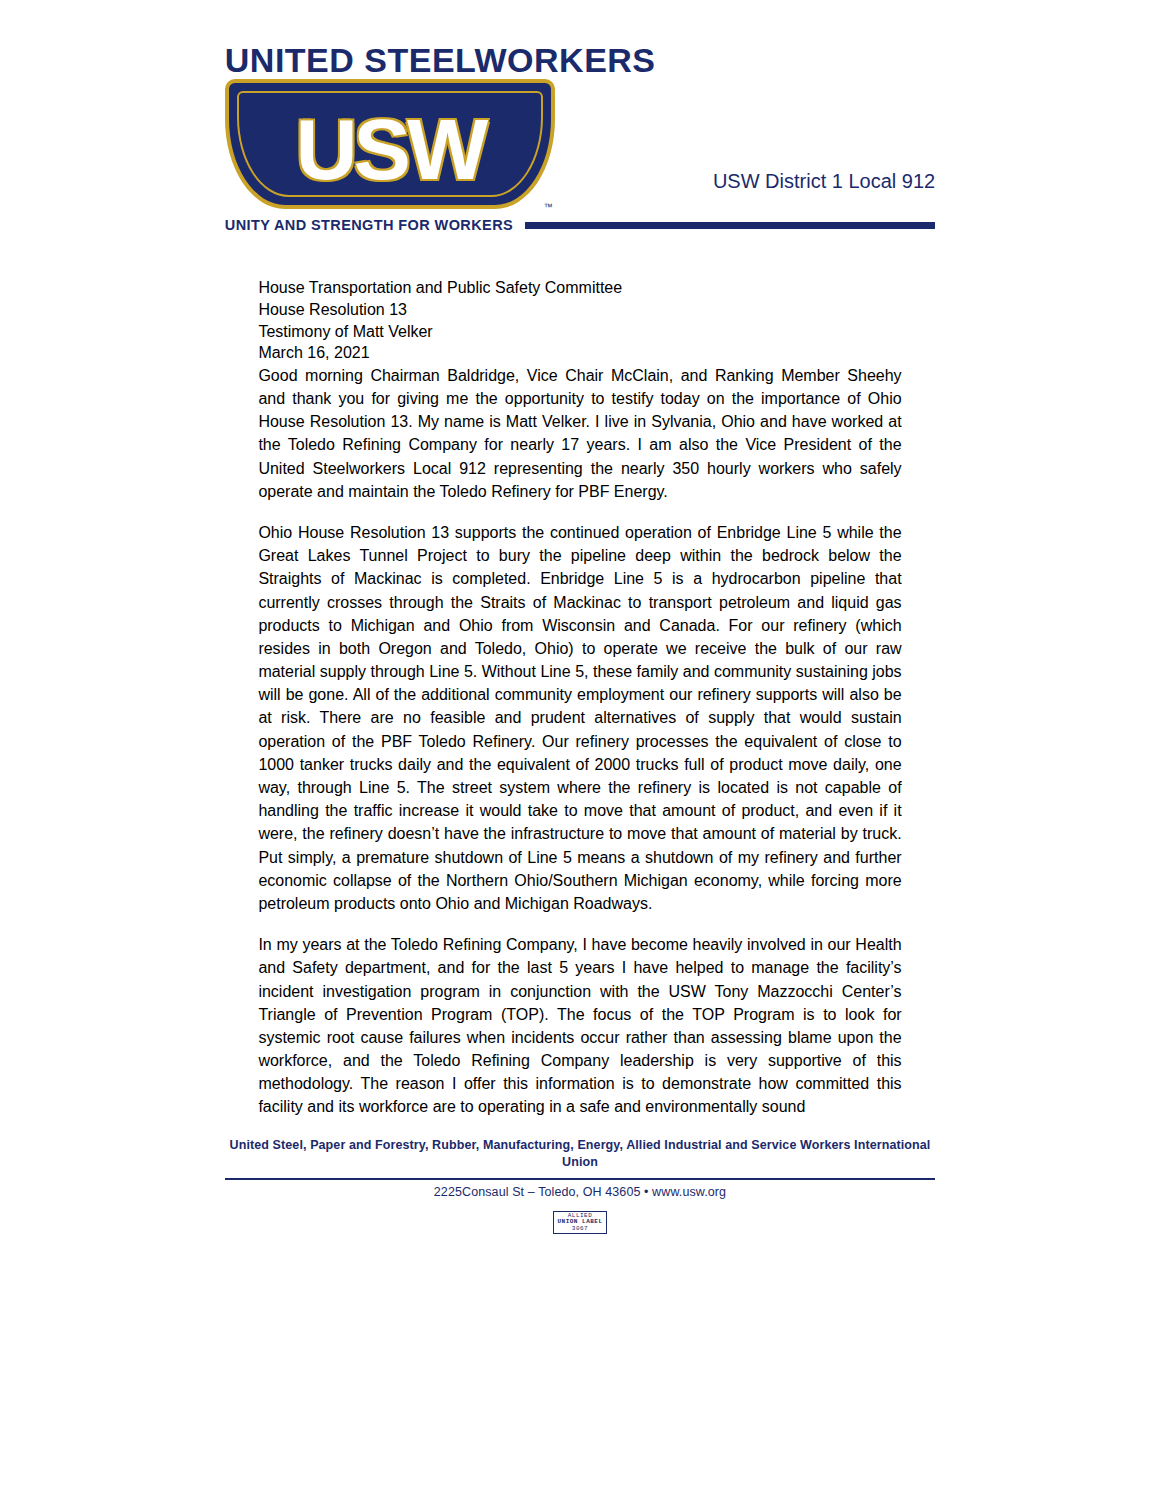UNITED STEELWORKERS
USW
™
USW District 1 Local 912
UNITY AND STRENGTH FOR WORKERS
House Transportation and Public Safety Committee
House Resolution 13
Testimony of Matt Velker
March 16, 2021
Good morning Chairman Baldridge, Vice Chair McClain, and Ranking Member Sheehy and thank you for giving me the opportunity to testify today on the importance of Ohio House Resolution 13. My name is Matt Velker. I live in Sylvania, Ohio and have worked at the Toledo Refining Company for nearly 17 years. I am also the Vice President of the United Steelworkers Local 912 representing the nearly 350 hourly workers who safely operate and maintain the Toledo Refinery for PBF Energy.
Ohio House Resolution 13 supports the continued operation of Enbridge Line 5 while the Great Lakes Tunnel Project to bury the pipeline deep within the bedrock below the Straights of Mackinac is completed. Enbridge Line 5 is a hydrocarbon pipeline that currently crosses through the Straits of Mackinac to transport petroleum and liquid gas products to Michigan and Ohio from Wisconsin and Canada. For our refinery (which resides in both Oregon and Toledo, Ohio) to operate we receive the bulk of our raw material supply through Line 5. Without Line 5, these family and community sustaining jobs will be gone. All of the additional community employment our refinery supports will also be at risk. There are no feasible and prudent alternatives of supply that would sustain operation of the PBF Toledo Refinery. Our refinery processes the equivalent of close to 1000 tanker trucks daily and the equivalent of 2000 trucks full of product move daily, one way, through Line 5. The street system where the refinery is located is not capable of handling the traffic increase it would take to move that amount of product, and even if it were, the refinery doesn’t have the infrastructure to move that amount of material by truck. Put simply, a premature shutdown of Line 5 means a shutdown of my refinery and further economic collapse of the Northern Ohio/Southern Michigan economy, while forcing more petroleum products onto Ohio and Michigan Roadways.
In my years at the Toledo Refining Company, I have become heavily involved in our Health and Safety department, and for the last 5 years I have helped to manage the facility’s incident investigation program in conjunction with the USW Tony Mazzocchi Center’s Triangle of Prevention Program (TOP). The focus of the TOP Program is to look for systemic root cause failures when incidents occur rather than assessing blame upon the workforce, and the Toledo Refining Company leadership is very supportive of this methodology. The reason I offer this information is to demonstrate how committed this facility and its workforce are to operating in a safe and environmentally sound
United Steel, Paper and Forestry, Rubber, Manufacturing, Energy, Allied Industrial and Service Workers International Union
2225Consaul St – Toledo, OH 43605 • www.usw.org
ALLIED
UNION LABEL
3067